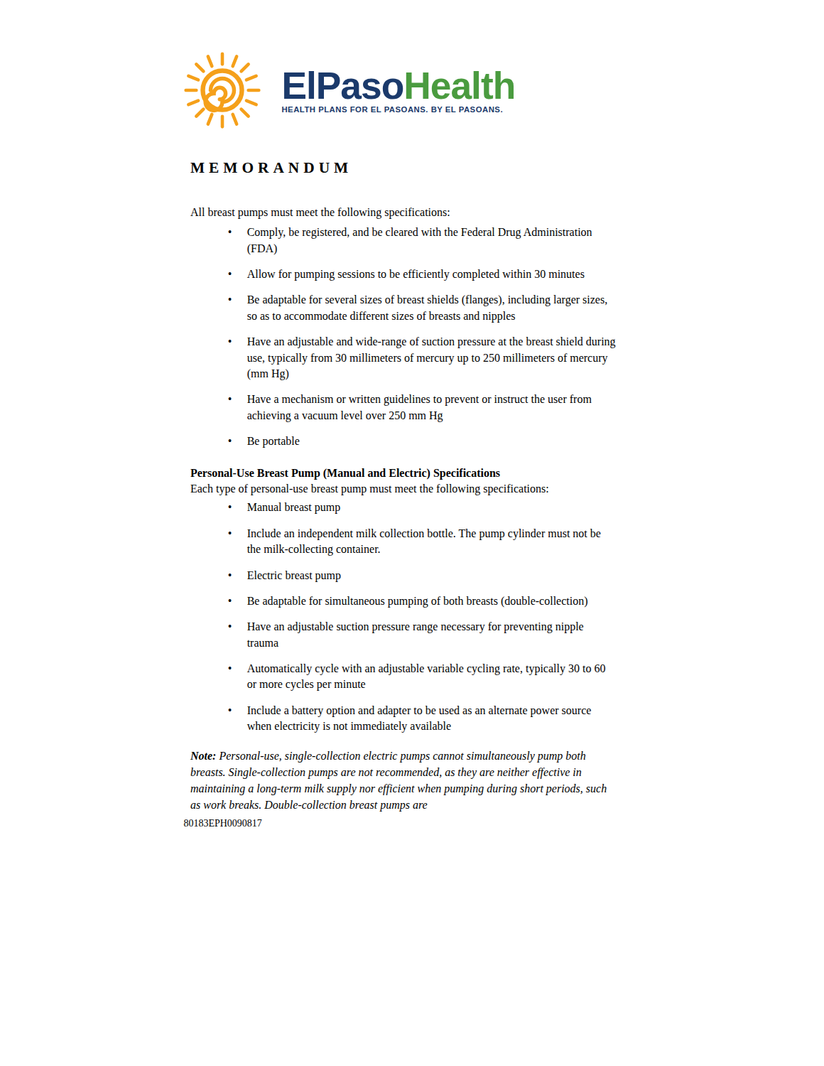El Paso Health
HEALTH PLANS FOR EL PASOANS. BY EL PASOANS.
MEMORANDUM
All breast pumps must meet the following specifications:
Comply, be registered, and be cleared with the Federal Drug Administration (FDA)
Allow for pumping sessions to be efficiently completed within 30 minutes
Be adaptable for several sizes of breast shields (flanges), including larger sizes, so as to accommodate different sizes of breasts and nipples
Have an adjustable and wide-range of suction pressure at the breast shield during use, typically from 30 millimeters of mercury up to 250 millimeters of mercury (mm Hg)
Have a mechanism or written guidelines to prevent or instruct the user from achieving a vacuum level over 250 mm Hg
Be portable
Personal-Use Breast Pump (Manual and Electric) Specifications
Each type of personal-use breast pump must meet the following specifications:
Manual breast pump
Include an independent milk collection bottle. The pump cylinder must not be the milk-collecting container.
Electric breast pump
Be adaptable for simultaneous pumping of both breasts (double-collection)
Have an adjustable suction pressure range necessary for preventing nipple trauma
Automatically cycle with an adjustable variable cycling rate, typically 30 to 60 or more cycles per minute
Include a battery option and adapter to be used as an alternate power source when electricity is not immediately available
Note: Personal-use, single-collection electric pumps cannot simultaneously pump both breasts. Single-collection pumps are not recommended, as they are neither effective in maintaining a long-term milk supply nor efficient when pumping during short periods, such as work breaks. Double-collection breast pumps are
80183EPH0090817